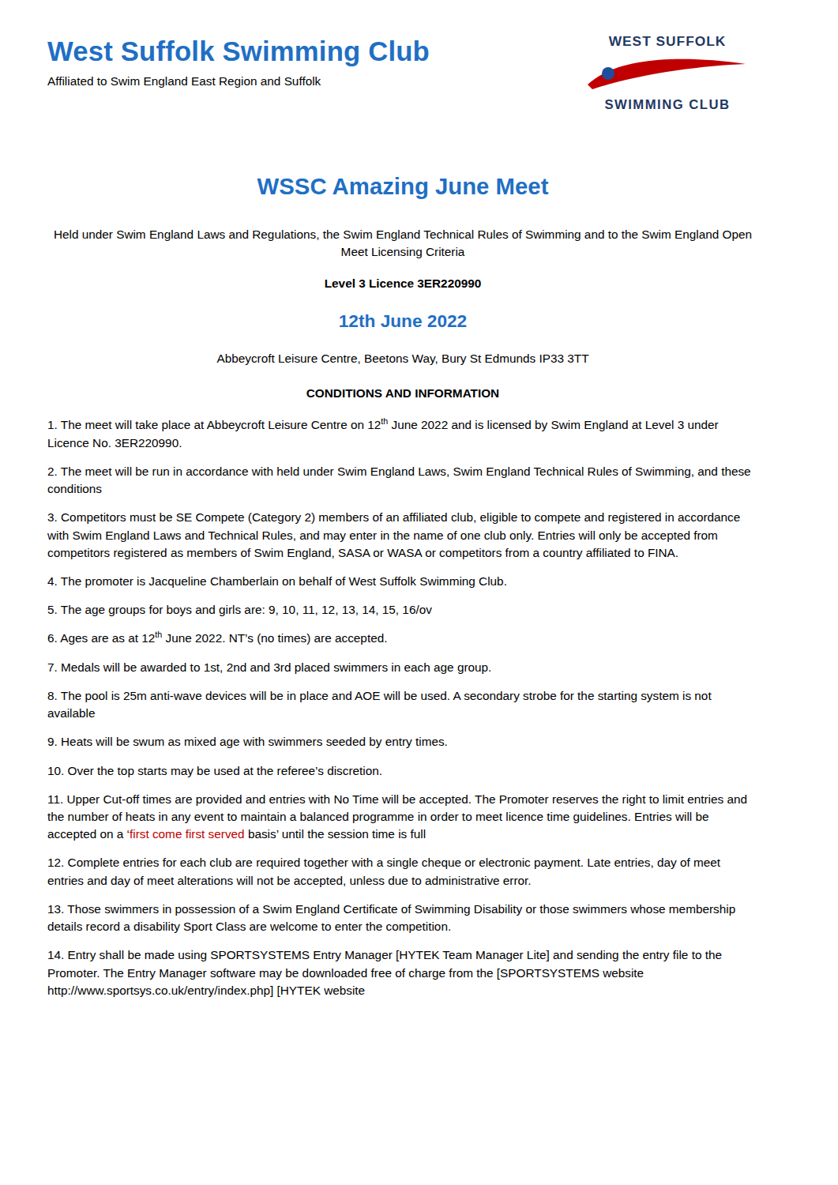West Suffolk Swimming Club
Affiliated to Swim England East Region and Suffolk
WEST SUFFOLK
SWIMMING CLUB
WSSC Amazing June Meet
Held under Swim England Laws and Regulations, the Swim England Technical Rules of Swimming and to the Swim England Open Meet Licensing Criteria
Level 3 Licence 3ER220990
12th June 2022
Abbeycroft Leisure Centre, Beetons Way, Bury St Edmunds IP33 3TT
CONDITIONS AND INFORMATION
1. The meet will take place at Abbeycroft Leisure Centre on 12th June 2022 and is licensed by Swim England at Level 3 under Licence No. 3ER220990.
2. The meet will be run in accordance with held under Swim England Laws, Swim England Technical Rules of Swimming, and these conditions
3. Competitors must be SE Compete (Category 2) members of an affiliated club, eligible to compete and registered in accordance with Swim England Laws and Technical Rules, and may enter in the name of one club only. Entries will only be accepted from competitors registered as members of Swim England, SASA or WASA or competitors from a country affiliated to FINA.
4. The promoter is Jacqueline Chamberlain on behalf of West Suffolk Swimming Club.
5. The age groups for boys and girls are: 9, 10, 11, 12, 13, 14, 15, 16/ov
6. Ages are as at 12th June 2022. NT’s (no times) are accepted.
7. Medals will be awarded to 1st, 2nd and 3rd placed swimmers in each age group.
8. The pool is 25m anti-wave devices will be in place and AOE will be used. A secondary strobe for the starting system is not available
9. Heats will be swum as mixed age with swimmers seeded by entry times.
10. Over the top starts may be used at the referee’s discretion.
11. Upper Cut-off times are provided and entries with No Time will be accepted. The Promoter reserves the right to limit entries and the number of heats in any event to maintain a balanced programme in order to meet licence time guidelines. Entries will be accepted on a ‘first come first served basis’ until the session time is full
12. Complete entries for each club are required together with a single cheque or electronic payment. Late entries, day of meet entries and day of meet alterations will not be accepted, unless due to administrative error.
13. Those swimmers in possession of a Swim England Certificate of Swimming Disability or those swimmers whose membership details record a disability Sport Class are welcome to enter the competition.
14. Entry shall be made using SPORTSYSTEMS Entry Manager [HYTEK Team Manager Lite] and sending the entry file to the Promoter. The Entry Manager software may be downloaded free of charge from the [SPORTSYSTEMS website http://www.sportsys.co.uk/entry/index.php] [HYTEK website